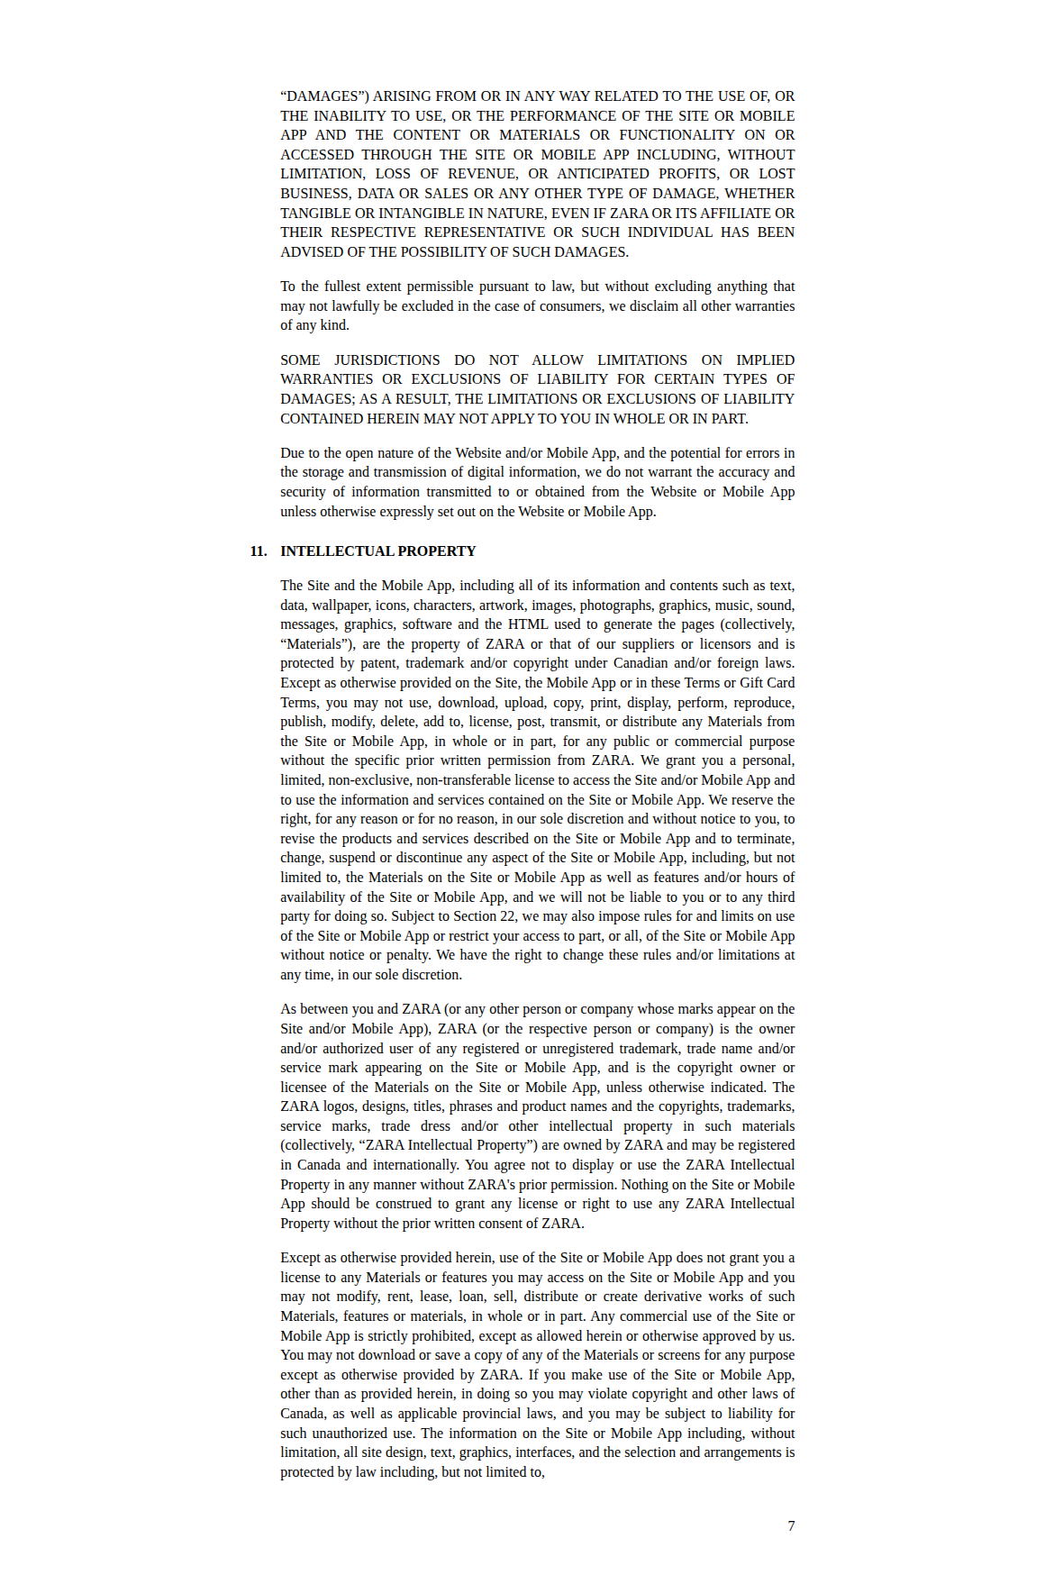“DAMAGES”) ARISING FROM OR IN ANY WAY RELATED TO THE USE OF, OR THE INABILITY TO USE, OR THE PERFORMANCE OF THE SITE OR MOBILE APP AND THE CONTENT OR MATERIALS OR FUNCTIONALITY ON OR ACCESSED THROUGH THE SITE OR MOBILE APP INCLUDING, WITHOUT LIMITATION, LOSS OF REVENUE, OR ANTICIPATED PROFITS, OR LOST BUSINESS, DATA OR SALES OR ANY OTHER TYPE OF DAMAGE, WHETHER TANGIBLE OR INTANGIBLE IN NATURE, EVEN IF ZARA OR ITS AFFILIATE OR THEIR RESPECTIVE REPRESENTATIVE OR SUCH INDIVIDUAL HAS BEEN ADVISED OF THE POSSIBILITY OF SUCH DAMAGES.
To the fullest extent permissible pursuant to law, but without excluding anything that may not lawfully be excluded in the case of consumers, we disclaim all other warranties of any kind.
SOME JURISDICTIONS DO NOT ALLOW LIMITATIONS ON IMPLIED WARRANTIES OR EXCLUSIONS OF LIABILITY FOR CERTAIN TYPES OF DAMAGES; AS A RESULT, THE LIMITATIONS OR EXCLUSIONS OF LIABILITY CONTAINED HEREIN MAY NOT APPLY TO YOU IN WHOLE OR IN PART.
Due to the open nature of the Website and/or Mobile App, and the potential for errors in the storage and transmission of digital information, we do not warrant the accuracy and security of information transmitted to or obtained from the Website or Mobile App unless otherwise expressly set out on the Website or Mobile App.
11. INTELLECTUAL PROPERTY
The Site and the Mobile App, including all of its information and contents such as text, data, wallpaper, icons, characters, artwork, images, photographs, graphics, music, sound, messages, graphics, software and the HTML used to generate the pages (collectively, “Materials”), are the property of ZARA or that of our suppliers or licensors and is protected by patent, trademark and/or copyright under Canadian and/or foreign laws. Except as otherwise provided on the Site, the Mobile App or in these Terms or Gift Card Terms, you may not use, download, upload, copy, print, display, perform, reproduce, publish, modify, delete, add to, license, post, transmit, or distribute any Materials from the Site or Mobile App, in whole or in part, for any public or commercial purpose without the specific prior written permission from ZARA. We grant you a personal, limited, non-exclusive, non-transferable license to access the Site and/or Mobile App and to use the information and services contained on the Site or Mobile App. We reserve the right, for any reason or for no reason, in our sole discretion and without notice to you, to revise the products and services described on the Site or Mobile App and to terminate, change, suspend or discontinue any aspect of the Site or Mobile App, including, but not limited to, the Materials on the Site or Mobile App as well as features and/or hours of availability of the Site or Mobile App, and we will not be liable to you or to any third party for doing so. Subject to Section 22, we may also impose rules for and limits on use of the Site or Mobile App or restrict your access to part, or all, of the Site or Mobile App without notice or penalty. We have the right to change these rules and/or limitations at any time, in our sole discretion.
As between you and ZARA (or any other person or company whose marks appear on the Site and/or Mobile App), ZARA (or the respective person or company) is the owner and/or authorized user of any registered or unregistered trademark, trade name and/or service mark appearing on the Site or Mobile App, and is the copyright owner or licensee of the Materials on the Site or Mobile App, unless otherwise indicated. The ZARA logos, designs, titles, phrases and product names and the copyrights, trademarks, service marks, trade dress and/or other intellectual property in such materials (collectively, “ZARA Intellectual Property”) are owned by ZARA and may be registered in Canada and internationally. You agree not to display or use the ZARA Intellectual Property in any manner without ZARA's prior permission. Nothing on the Site or Mobile App should be construed to grant any license or right to use any ZARA Intellectual Property without the prior written consent of ZARA.
Except as otherwise provided herein, use of the Site or Mobile App does not grant you a license to any Materials or features you may access on the Site or Mobile App and you may not modify, rent, lease, loan, sell, distribute or create derivative works of such Materials, features or materials, in whole or in part. Any commercial use of the Site or Mobile App is strictly prohibited, except as allowed herein or otherwise approved by us. You may not download or save a copy of any of the Materials or screens for any purpose except as otherwise provided by ZARA. If you make use of the Site or Mobile App, other than as provided herein, in doing so you may violate copyright and other laws of Canada, as well as applicable provincial laws, and you may be subject to liability for such unauthorized use. The information on the Site or Mobile App including, without limitation, all site design, text, graphics, interfaces, and the selection and arrangements is protected by law including, but not limited to,
7